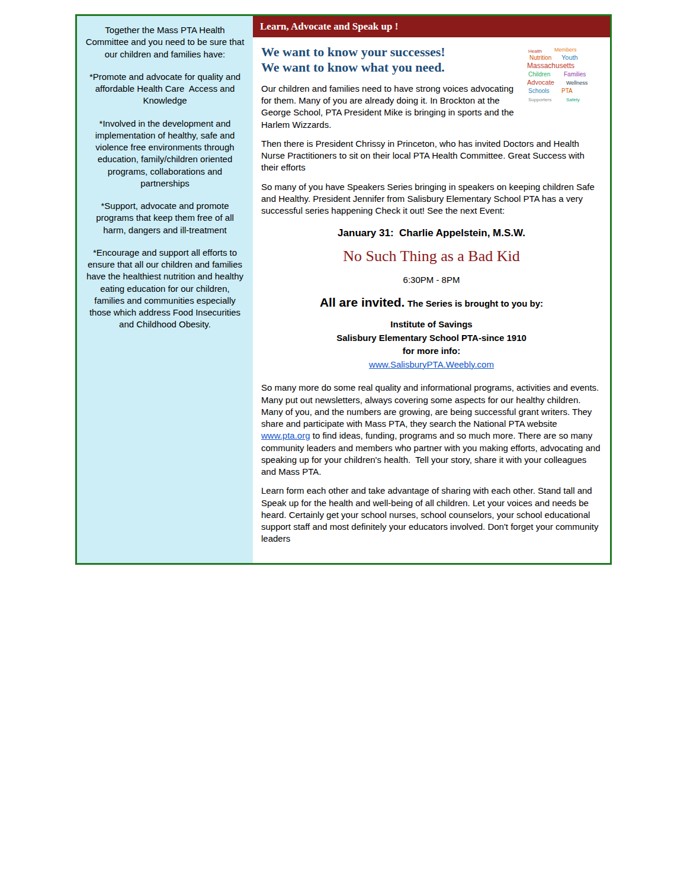Together the Mass PTA Health Committee and you need to be sure that our children and families have:
*Promote and advocate for quality and affordable Health Care Access and Knowledge
*Involved in the development and implementation of healthy, safe and violence free environments through education, family/children oriented programs, collaborations and partnerships
*Support, advocate and promote programs that keep them free of all harm, dangers and ill-treatment
*Encourage and support all efforts to ensure that all our children and families have the healthiest nutrition and healthy eating education for our children, families and communities especially those which address Food Insecurities and Childhood Obesity.
Learn, Advocate and Speak up !
We want to know your successes!
We want to know what you need.
Our children and families need to have strong voices advocating for them. Many of you are already doing it. In Brockton at the George School, PTA President Mike is bringing in sports and the Harlem Wizzards.
Then there is President Chrissy in Princeton, who has invited Doctors and Health Nurse Practitioners to sit on their local PTA Health Committee. Great Success with their efforts
So many of you have Speakers Series bringing in speakers on keeping children Safe and Healthy. President Jennifer from Salisbury Elementary School PTA has a very successful series happening Check it out! See the next Event:
January 31: Charlie Appelstein, M.S.W.
No Such Thing as a Bad Kid
6:30PM - 8PM
All are invited. The Series is brought to you by:
Institute of Savings
Salisbury Elementary School PTA-since 1910
for more info:
www.SalisburyPTA.Weebly.com
So many more do some real quality and informational programs, activities and events. Many put out newsletters, always covering some aspects for our healthy children. Many of you, and the numbers are growing, are being successful grant writers. They share and participate with Mass PTA, they search the National PTA website www.pta.org to find ideas, funding, programs and so much more. There are so many community leaders and members who partner with you making efforts, advocating and speaking up for your children's health. Tell your story, share it with your colleagues and Mass PTA.
Learn form each other and take advantage of sharing with each other. Stand tall and Speak up for the health and well-being of all children. Let your voices and needs be heard. Certainly get your school nurses, school counselors, your school educational support staff and most definitely your educators involved. Don't forget your community leaders